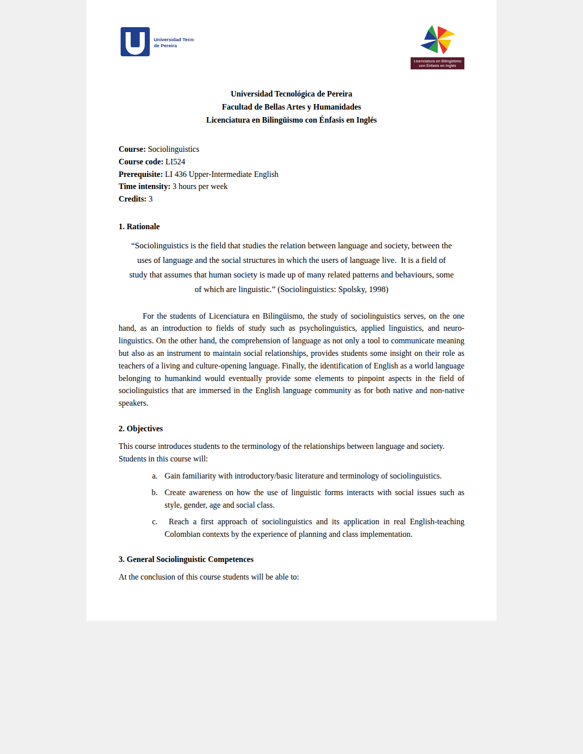UTP Universidad Tecnológica de Pereira
Licenciatura en Bilingüismo
con Énfasis en Inglés
Universidad Tecnológica de Pereira Facultad de Bellas Artes y Humanidades Licenciatura en Bilingüismo con Énfasis en Inglés
Course: Sociolinguistics
Course code: LI524
Prerequisite: LI 436 Upper-Intermediate English
Time intensity: 3 hours per week
Credits: 3
1. Rationale
“Sociolinguistics is the field that studies the relation between language and society, between the uses of language and the social structures in which the users of language live. It is a field of study that assumes that human society is made up of many related patterns and behaviours, some of which are linguistic.” (Sociolinguistics: Spolsky, 1998)
For the students of Licenciatura en Bilingüismo, the study of sociolinguistics serves, on the one hand, as an introduction to fields of study such as psycholinguistics, applied linguistics, and neuro-linguistics. On the other hand, the comprehension of language as not only a tool to communicate meaning but also as an instrument to maintain social relationships, provides students some insight on their role as teachers of a living and culture-opening language. Finally, the identification of English as a world language belonging to humankind would eventually provide some elements to pinpoint aspects in the field of sociolinguistics that are immersed in the English language community as for both native and non-native speakers.
2. Objectives
This course introduces students to the terminology of the relationships between language and society. Students in this course will:
Gain familiarity with introductory/basic literature and terminology of sociolinguistics.
Create awareness on how the use of linguistic forms interacts with social issues such as style, gender, age and social class.
Reach a first approach of sociolinguistics and its application in real English-teaching Colombian contexts by the experience of planning and class implementation.
3. General Sociolinguistic Competences
At the conclusion of this course students will be able to: